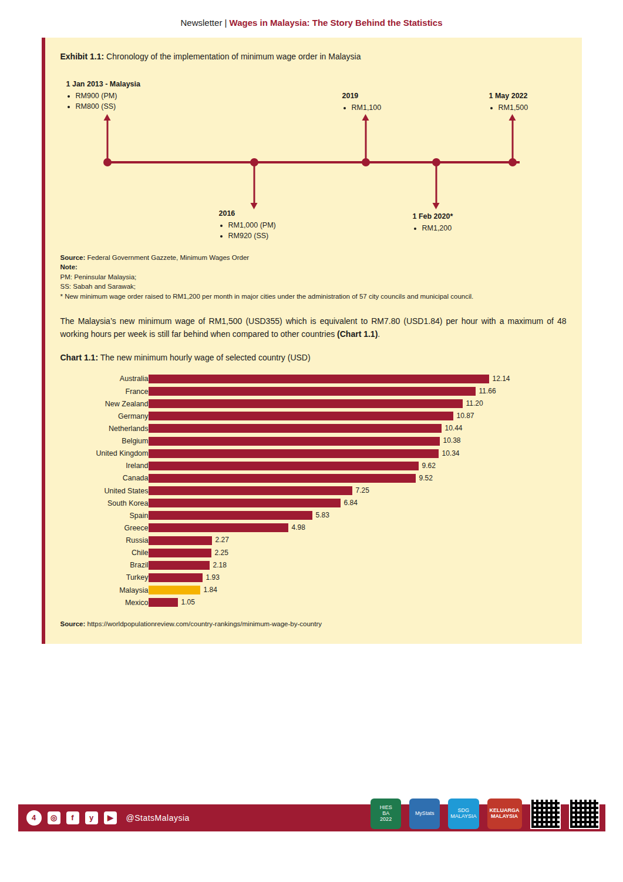Newsletter | Wages in Malaysia: The Story Behind the Statistics
Exhibit 1.1: Chronology of the implementation of minimum wage order in Malaysia
1 Jan 2013 - Malaysia
RM900 (PM)
RM800 (SS)
2016
RM1,000 (PM)
RM920 (SS)
2019
RM1,100
1 Feb 2020*
RM1,200
1 May 2022
RM1,500
Source: Federal Government Gazzete, Minimum Wages Order
Note:
PM: Peninsular Malaysia;
SS: Sabah and Sarawak;
* New minimum wage order raised to RM1,200 per month in major cities under the administration of 57 city councils and municipal council.
The Malaysia’s new minimum wage of RM1,500 (USD355) which is equivalent to RM7.80 (USD1.84) per hour with a maximum of 48 working hours per week is still far behind when compared to other countries (Chart 1.1).
Chart 1.1: The new minimum hourly wage of selected country (USD)
| Australia | 12.14 |
| France | 11.66 |
| New Zealand | 11.20 |
| Germany | 10.87 |
| Netherlands | 10.44 |
| Belgium | 10.38 |
| United Kingdom | 10.34 |
| Ireland | 9.62 |
| Canada | 9.52 |
| United States | 7.25 |
| South Korea | 6.84 |
| Spain | 5.83 |
| Greece | 4.98 |
| Russia | 2.27 |
| Chile | 2.25 |
| Brazil | 2.18 |
| Turkey | 1.93 |
| Malaysia | 1.84 |
| Mexico | 1.05 |
Source: https://worldpopulationreview.com/country-rankings/minimum-wage-by-country
4 ◎ f y ▶ @StatsMalaysia
HIES
BA
2022
MyStats
SDG
MALAYSIA
KELUARGA
MALAYSIA
Page 4. Social media handle: @StatsMalaysia. Footer logos and QR codes.